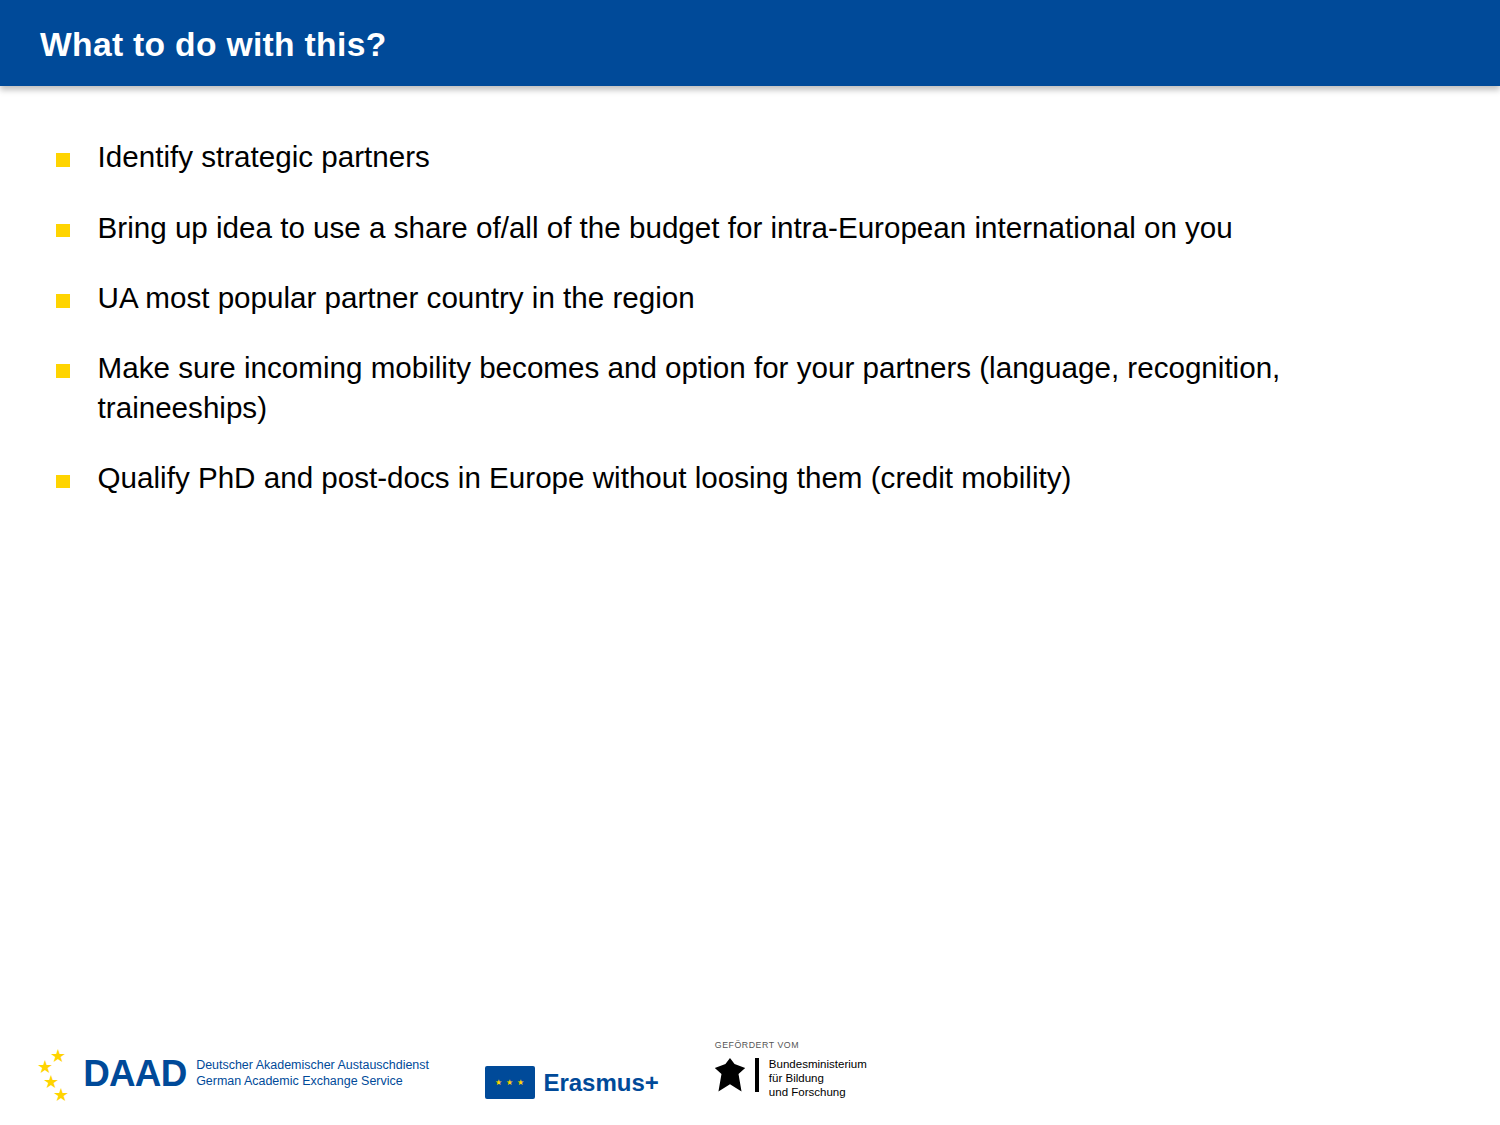What to do with this?
Identify strategic partners
Bring up idea to use a share of/all of the budget for intra-European international on you
UA most popular partner country in the region
Make sure incoming mobility becomes and option for your partners (language, recognition, traineeships)
Qualify PhD and post-docs in Europe without loosing them (credit mobility)
★★★★
DAAD
Deutscher Akademischer Austauschdienst
German Academic Exchange Service
Erasmus+
GEFÖRDERT VOM
Bundesministerium
für Bildung
und Forschung